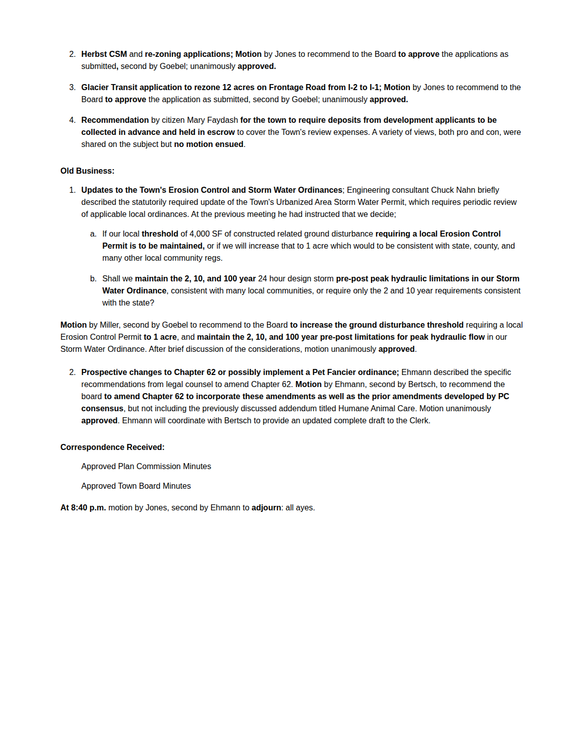Herbst CSM and re-zoning applications; Motion by Jones to recommend to the Board to approve the applications as submitted, second by Goebel; unanimously approved.
Glacier Transit application to rezone 12 acres on Frontage Road from I-2 to I-1; Motion by Jones to recommend to the Board to approve the application as submitted, second by Goebel; unanimously approved.
Recommendation by citizen Mary Faydash for the town to require deposits from development applicants to be collected in advance and held in escrow to cover the Town's review expenses. A variety of views, both pro and con, were shared on the subject but no motion ensued.
Old Business:
Updates to the Town's Erosion Control and Storm Water Ordinances; Engineering consultant Chuck Nahn briefly described the statutorily required update of the Town's Urbanized Area Storm Water Permit, which requires periodic review of applicable local ordinances. At the previous meeting he had instructed that we decide;
If our local threshold of 4,000 SF of constructed related ground disturbance requiring a local Erosion Control Permit is to be maintained, or if we will increase that to 1 acre which would to be consistent with state, county, and many other local community regs.
Shall we maintain the 2, 10, and 100 year 24 hour design storm pre-post peak hydraulic limitations in our Storm Water Ordinance, consistent with many local communities, or require only the 2 and 10 year requirements consistent with the state?
Motion by Miller, second by Goebel to recommend to the Board to increase the ground disturbance threshold requiring a local Erosion Control Permit to 1 acre, and maintain the 2, 10, and 100 year pre-post limitations for peak hydraulic flow in our Storm Water Ordinance. After brief discussion of the considerations, motion unanimously approved.
Prospective changes to Chapter 62 or possibly implement a Pet Fancier ordinance; Ehmann described the specific recommendations from legal counsel to amend Chapter 62. Motion by Ehmann, second by Bertsch, to recommend the board to amend Chapter 62 to incorporate these amendments as well as the prior amendments developed by PC consensus, but not including the previously discussed addendum titled Humane Animal Care. Motion unanimously approved. Ehmann will coordinate with Bertsch to provide an updated complete draft to the Clerk.
Correspondence Received:
Approved Plan Commission Minutes
Approved Town Board Minutes
At 8:40 p.m. motion by Jones, second by Ehmann to adjourn: all ayes.